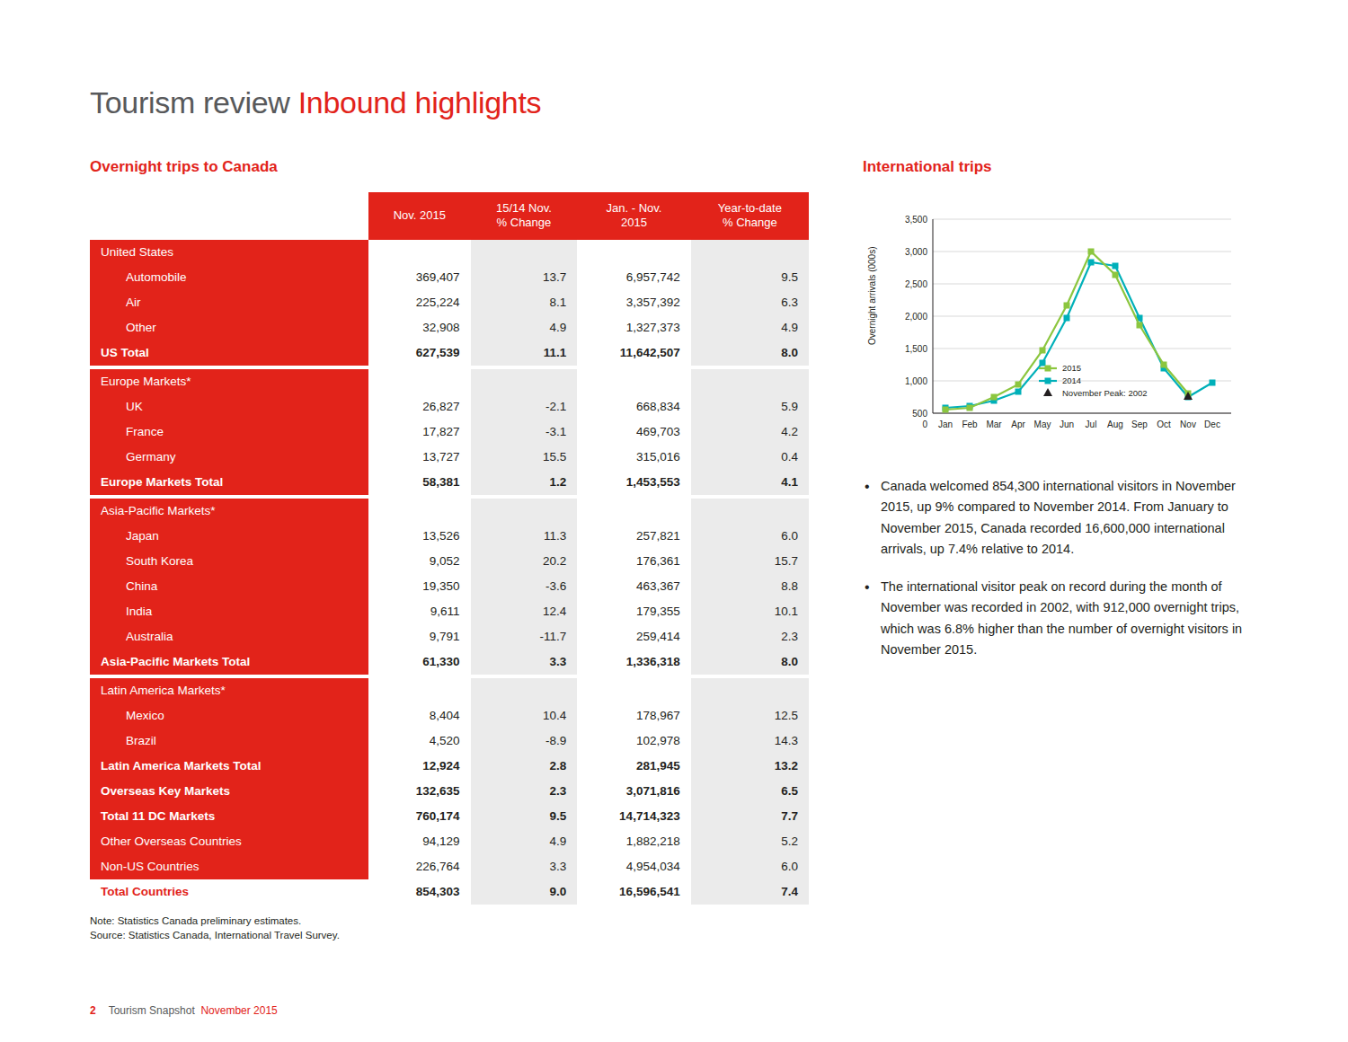Tourism review Inbound highlights
Overnight trips to Canada
| | Nov. 2015 | 15/14 Nov. % Change | Jan. - Nov. 2015 | Year-to-date % Change |
| --- | --- | --- | --- | --- |
| United States | | | | |
| Automobile | 369,407 | 13.7 | 6,957,742 | 9.5 |
| Air | 225,224 | 8.1 | 3,357,392 | 6.3 |
| Other | 32,908 | 4.9 | 1,327,373 | 4.9 |
| US Total | 627,539 | 11.1 | 11,642,507 | 8.0 |
| Europe Markets* | | | | |
| UK | 26,827 | -2.1 | 668,834 | 5.9 |
| France | 17,827 | -3.1 | 469,703 | 4.2 |
| Germany | 13,727 | 15.5 | 315,016 | 0.4 |
| Europe Markets Total | 58,381 | 1.2 | 1,453,553 | 4.1 |
| Asia-Pacific Markets* | | | | |
| Japan | 13,526 | 11.3 | 257,821 | 6.0 |
| South Korea | 9,052 | 20.2 | 176,361 | 15.7 |
| China | 19,350 | -3.6 | 463,367 | 8.8 |
| India | 9,611 | 12.4 | 179,355 | 10.1 |
| Australia | 9,791 | -11.7 | 259,414 | 2.3 |
| Asia-Pacific Markets Total | 61,330 | 3.3 | 1,336,318 | 8.0 |
| Latin America Markets* | | | | |
| Mexico | 8,404 | 10.4 | 178,967 | 12.5 |
| Brazil | 4,520 | -8.9 | 102,978 | 14.3 |
| Latin America Markets Total | 12,924 | 2.8 | 281,945 | 13.2 |
| Overseas Key Markets | 132,635 | 2.3 | 3,071,816 | 6.5 |
| Total 11 DC Markets | 760,174 | 9.5 | 14,714,323 | 7.7 |
| Other Overseas Countries | 94,129 | 4.9 | 1,882,218 | 5.2 |
| Non-US Countries | 226,764 | 3.3 | 4,954,034 | 6.0 |
| Total Countries | 854,303 | 9.0 | 16,596,541 | 7.4 |
Note: Statistics Canada preliminary estimates.
Source: Statistics Canada, International Travel Survey.
International trips
Overnight arrivals (000s) 3,500 3,000 2,500 2,000 1,500 1,000 500 0 Jan Feb Mar Apr May Jun Jul Aug Sep Oct Nov Dec 2015 2014 November Peak: 2002
Canada welcomed 854,300 international visitors in November 2015, up 9% compared to November 2014. From January to November 2015, Canada recorded 16,600,000 international arrivals, up 7.4% relative to 2014.
The international visitor peak on record during the month of November was recorded in 2002, with 912,000 overnight trips, which was 6.8% higher than the number of overnight visitors in November 2015.
2 Tourism Snapshot November 2015